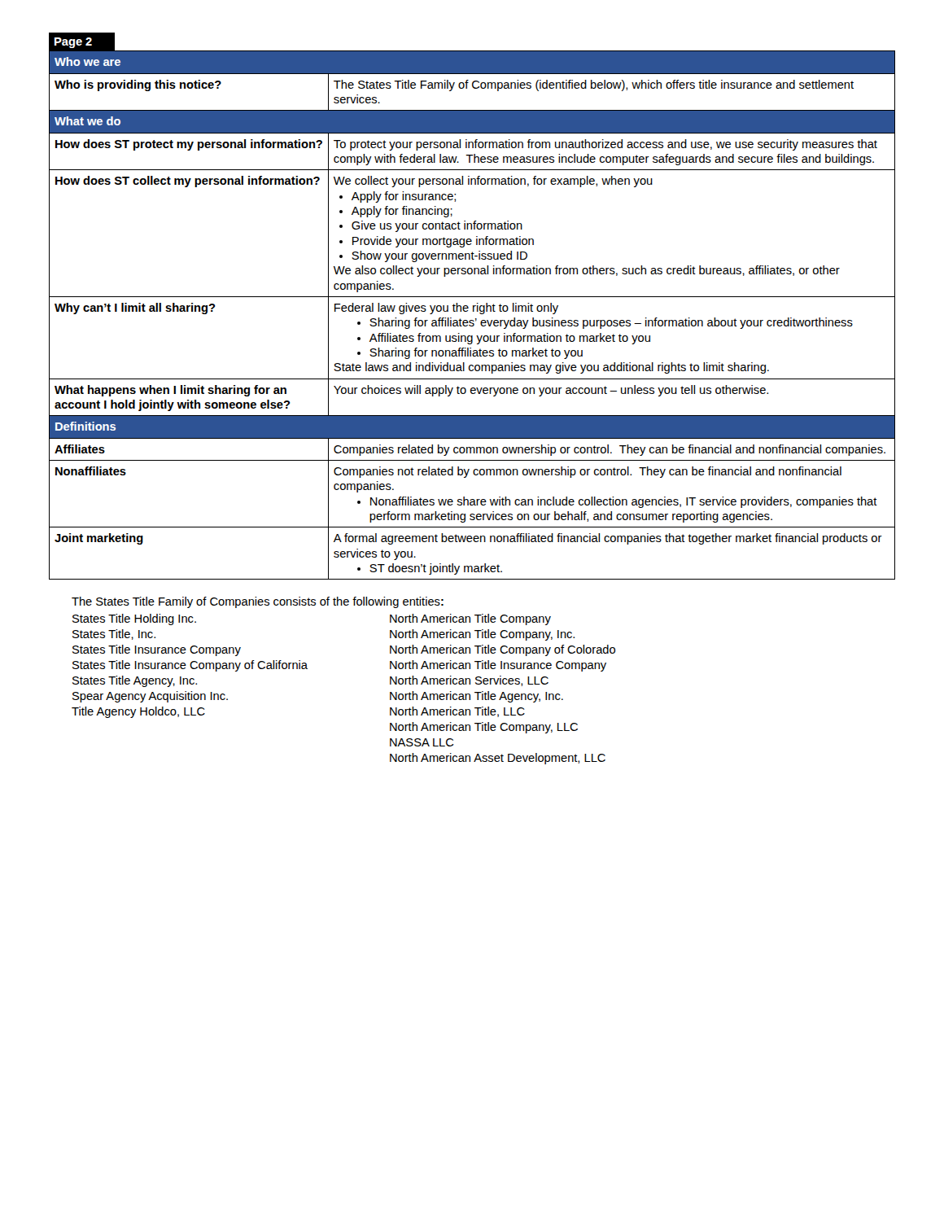Page 2
| Who we are |
| Who is providing this notice? | The States Title Family of Companies (identified below), which offers title insurance and settlement services. |
| What we do |
| How does ST protect my personal information? | To protect your personal information from unauthorized access and use, we use security measures that comply with federal law. These measures include computer safeguards and secure files and buildings. |
| How does ST collect my personal information? | We collect your personal information, for example, when you Apply for insurance; Apply for financing; Give us your contact information Provide your mortgage information Show your government-issued ID We also collect your personal information from others, such as credit bureaus, affiliates, or other companies. |
| Why can’t I limit all sharing? | Federal law gives you the right to limit only Sharing for affiliates’ everyday business purposes – information about your creditworthiness Affiliates from using your information to market to you Sharing for nonaffiliates to market to you State laws and individual companies may give you additional rights to limit sharing. |
| What happens when I limit sharing for an account I hold jointly with someone else? | Your choices will apply to everyone on your account – unless you tell us otherwise. |
| Definitions |
| Affiliates | Companies related by common ownership or control. They can be financial and nonfinancial companies. |
| Nonaffiliates | Companies not related by common ownership or control. They can be financial and nonfinancial companies. Nonaffiliates we share with can include collection agencies, IT service providers, companies that perform marketing services on our behalf, and consumer reporting agencies. |
| Joint marketing | A formal agreement between nonaffiliated financial companies that together market financial products or services to you. ST doesn’t jointly market. |
The States Title Family of Companies consists of the following entities:
States Title Holding Inc.
States Title, Inc.
States Title Insurance Company
States Title Insurance Company of California
States Title Agency, Inc.
Spear Agency Acquisition Inc.
Title Agency Holdco, LLC
North American Title Company
North American Title Company, Inc.
North American Title Company of Colorado
North American Title Insurance Company
North American Services, LLC
North American Title Agency, Inc.
North American Title, LLC
North American Title Company, LLC
NASSA LLC
North American Asset Development, LLC